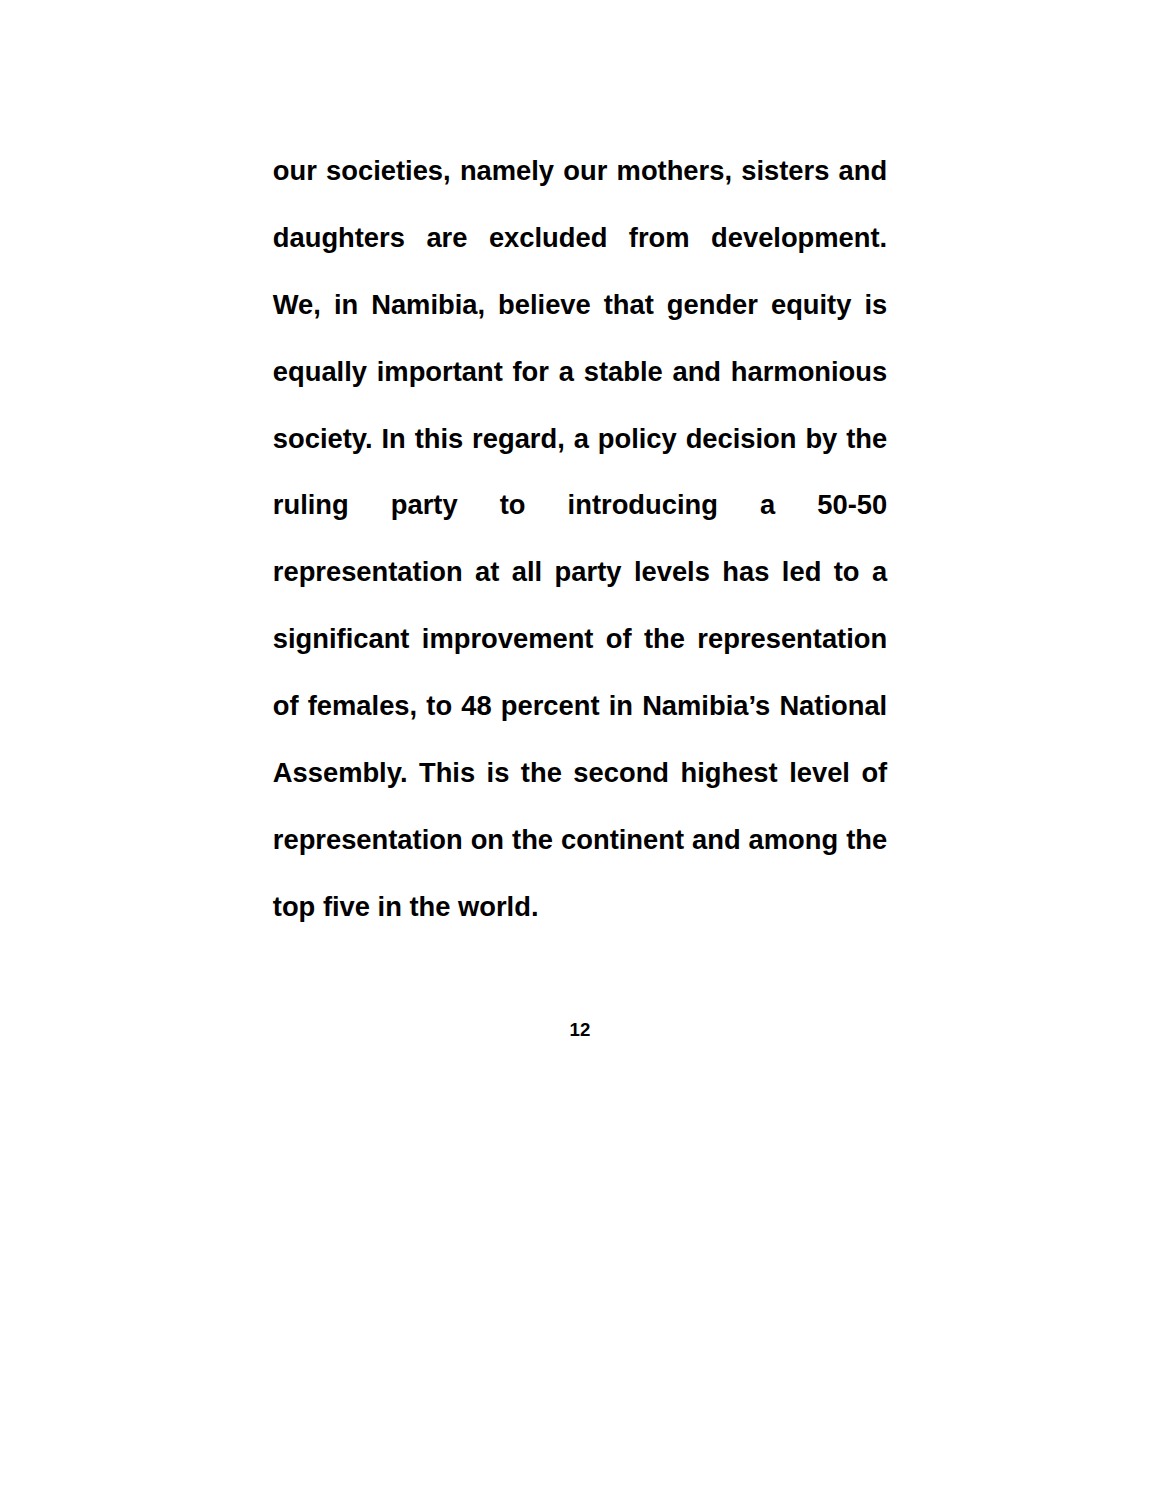our societies, namely our mothers, sisters and daughters are excluded from development. We, in Namibia, believe that gender equity is equally important for a stable and harmonious society. In this regard, a policy decision by the ruling party to introducing a 50-50 representation at all party levels has led to a significant improvement of the representation of females, to 48 percent in Namibia’s National Assembly. This is the second highest level of representation on the continent and among the top five in the world.
12